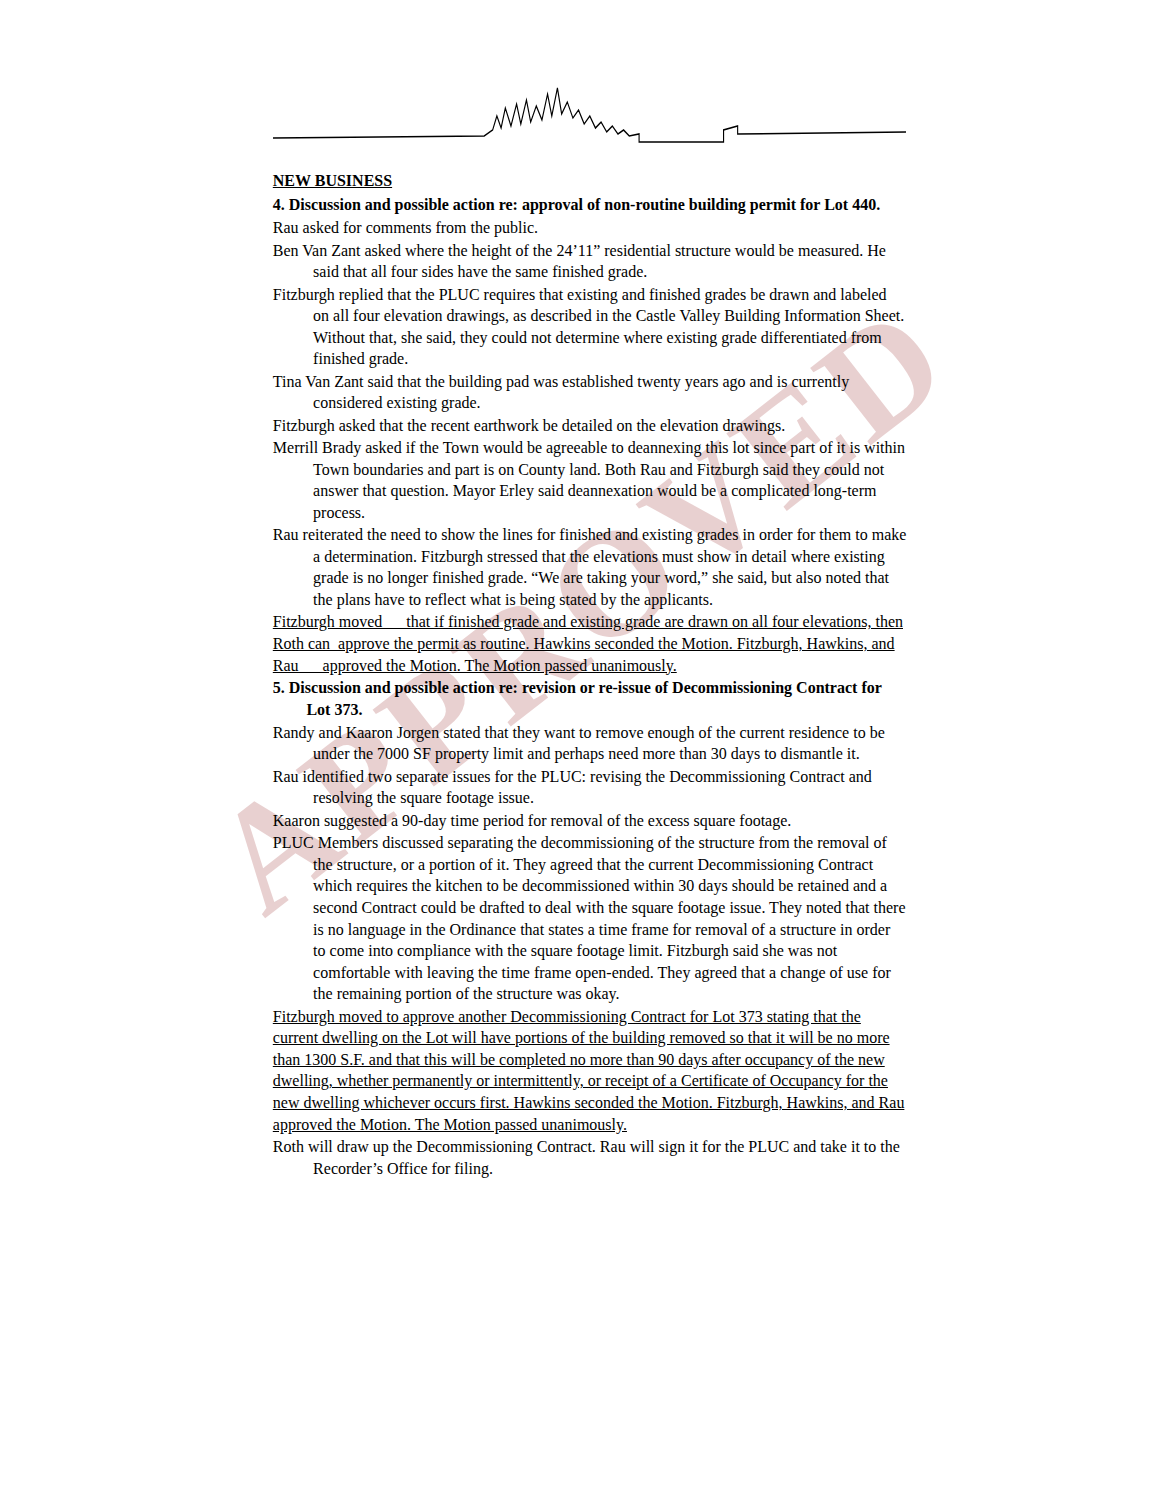Approved
New Business
Discussion and possible action re: approval of non-routine building permit for Lot 440.
Rau asked for comments from the public.
Ben Van Zant asked where the height of the 24’11” residential structure would be measured. He said that all four sides have the same finished grade.
Fitzburgh replied that the PLUC requires that existing and finished grades be drawn and labeled on all four elevation drawings, as described in the Castle Valley Building Information Sheet. Without that, she said, they could not determine where existing grade differentiated from finished grade.
Tina Van Zant said that the building pad was established twenty years ago and is currently considered existing grade.
Fitzburgh asked that the recent earthwork be detailed on the elevation drawings.
Merrill Brady asked if the Town would be agreeable to deannexing this lot since part of it is within Town boundaries and part is on County land. Both Rau and Fitzburgh said they could not answer that question. Mayor Erley said deannexation would be a complicated long-term process.
Rau reiterated the need to show the lines for finished and existing grades in order for them to make a determination. Fitzburgh stressed that the elevations must show in detail where existing grade is no longer finished grade. “We are taking your word,” she said, but also noted that the plans have to reflect what is being stated by the applicants.
Fitzburgh moved that if finished grade and existing grade are drawn on all four elevations, then Roth can approve the permit as routine. Hawkins seconded the Motion. Fitzburgh, Hawkins, and Rau approved the Motion. The Motion passed unanimously.
Discussion and possible action re: revision or re-issue of Decommissioning Contract for Lot 373.
Randy and Kaaron Jorgen stated that they want to remove enough of the current residence to be under the 7000 SF property limit and perhaps need more than 30 days to dismantle it.
Rau identified two separate issues for the PLUC: revising the Decommissioning Contract and resolving the square footage issue.
Kaaron suggested a 90-day time period for removal of the excess square footage.
PLUC Members discussed separating the decommissioning of the structure from the removal of the structure, or a portion of it. They agreed that the current Decommissioning Contract which requires the kitchen to be decommissioned within 30 days should be retained and a second Contract could be drafted to deal with the square footage issue. They noted that there is no language in the Ordinance that states a time frame for removal of a structure in order to come into compliance with the square footage limit. Fitzburgh said she was not comfortable with leaving the time frame open-ended. They agreed that a change of use for the remaining portion of the structure was okay.
Fitzburgh moved to approve another Decommissioning Contract for Lot 373 stating that the current dwelling on the Lot will have portions of the building removed so that it will be no more than 1300 S.F. and that this will be completed no more than 90 days after occupancy of the new dwelling, whether permanently or intermittently, or receipt of a Certificate of Occupancy for the new dwelling whichever occurs first. Hawkins seconded the Motion. Fitzburgh, Hawkins, and Rau approved the Motion. The Motion passed unanimously.
Roth will draw up the Decommissioning Contract. Rau will sign it for the PLUC and take it to the Recorder’s Office for filing.